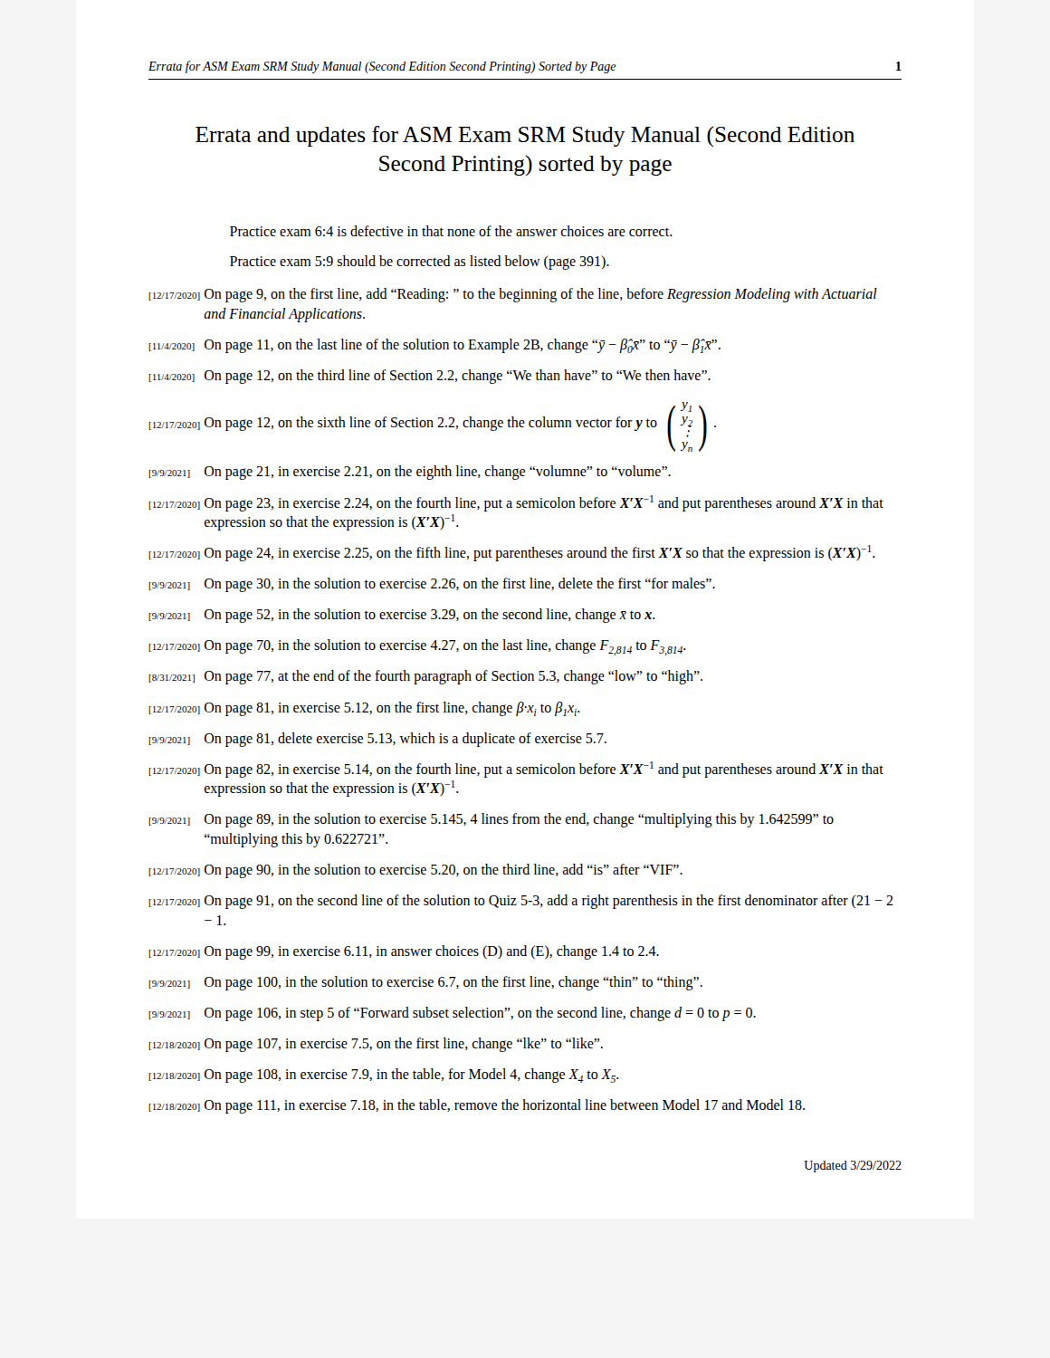Errata for ASM Exam SRM Study Manual (Second Edition Second Printing) Sorted by Page 1
Errata and updates for ASM Exam SRM Study Manual (Second Edition Second Printing) sorted by page
Practice exam 6:4 is defective in that none of the answer choices are correct.
Practice exam 5:9 should be corrected as listed below (page 391).
[12/17/2020]
On page 9, on the first line, add “Reading: ” to the beginning of the line, before Regression Modeling with Actuarial and Financial Applications.
[11/4/2020]
On page 11, on the last line of the solution to Example 2B, change “ȳ − β̂0 x̄” to “ȳ − β̂1 x̄”.
[11/4/2020]
On page 12, on the third line of Section 2.2, change “We than have” to “We then have”.
[12/17/2020]
On page 12, on the sixth line of Section 2.2, change the column vector for y to (y1 y2⋮yn).
[9/9/2021]
On page 21, in exercise 2.21, on the eighth line, change “volumne” to “volume”.
[12/17/2020]
On page 23, in exercise 2.24, on the fourth line, put a semicolon before X′X−1 and put parentheses around X′X in that expression so that the expression is (X′X)−1.
[12/17/2020]
On page 24, in exercise 2.25, on the fifth line, put parentheses around the first X′X so that the expression is (X′X)−1.
[9/9/2021]
On page 30, in the solution to exercise 2.26, on the first line, delete the first “for males”.
[9/9/2021]
On page 52, in the solution to exercise 3.29, on the second line, change x̄ to x.
[12/17/2020]
On page 70, in the solution to exercise 4.27, on the last line, change F2,814 to F3,814.
[8/31/2021]
On page 77, at the end of the fourth paragraph of Section 5.3, change “low” to “high”.
[12/17/2020]
On page 81, in exercise 5.12, on the first line, change β·xi to β1xi.
[9/9/2021]
On page 81, delete exercise 5.13, which is a duplicate of exercise 5.7.
[12/17/2020]
On page 82, in exercise 5.14, on the fourth line, put a semicolon before X′X−1 and put parentheses around X′X in that expression so that the expression is (X′X)−1.
[9/9/2021]
On page 89, in the solution to exercise 5.145, 4 lines from the end, change “multiplying this by 1.642599” to “multiplying this by 0.622721”.
[12/17/2020]
On page 90, in the solution to exercise 5.20, on the third line, add “is” after “VIF”.
[12/17/2020]
On page 91, on the second line of the solution to Quiz 5-3, add a right parenthesis in the first denominator after (21 − 2 − 1.
[12/17/2020]
On page 99, in exercise 6.11, in answer choices (D) and (E), change 1.4 to 2.4.
[9/9/2021]
On page 100, in the solution to exercise 6.7, on the first line, change “thin” to “thing”.
[9/9/2021]
On page 106, in step 5 of “Forward subset selection”, on the second line, change d = 0 to p = 0.
[12/18/2020]
On page 107, in exercise 7.5, on the first line, change “lke” to “like”.
[12/18/2020]
On page 108, in exercise 7.9, in the table, for Model 4, change X4 to X5.
[12/18/2020]
On page 111, in exercise 7.18, in the table, remove the horizontal line between Model 17 and Model 18.
Updated 3/29/2022